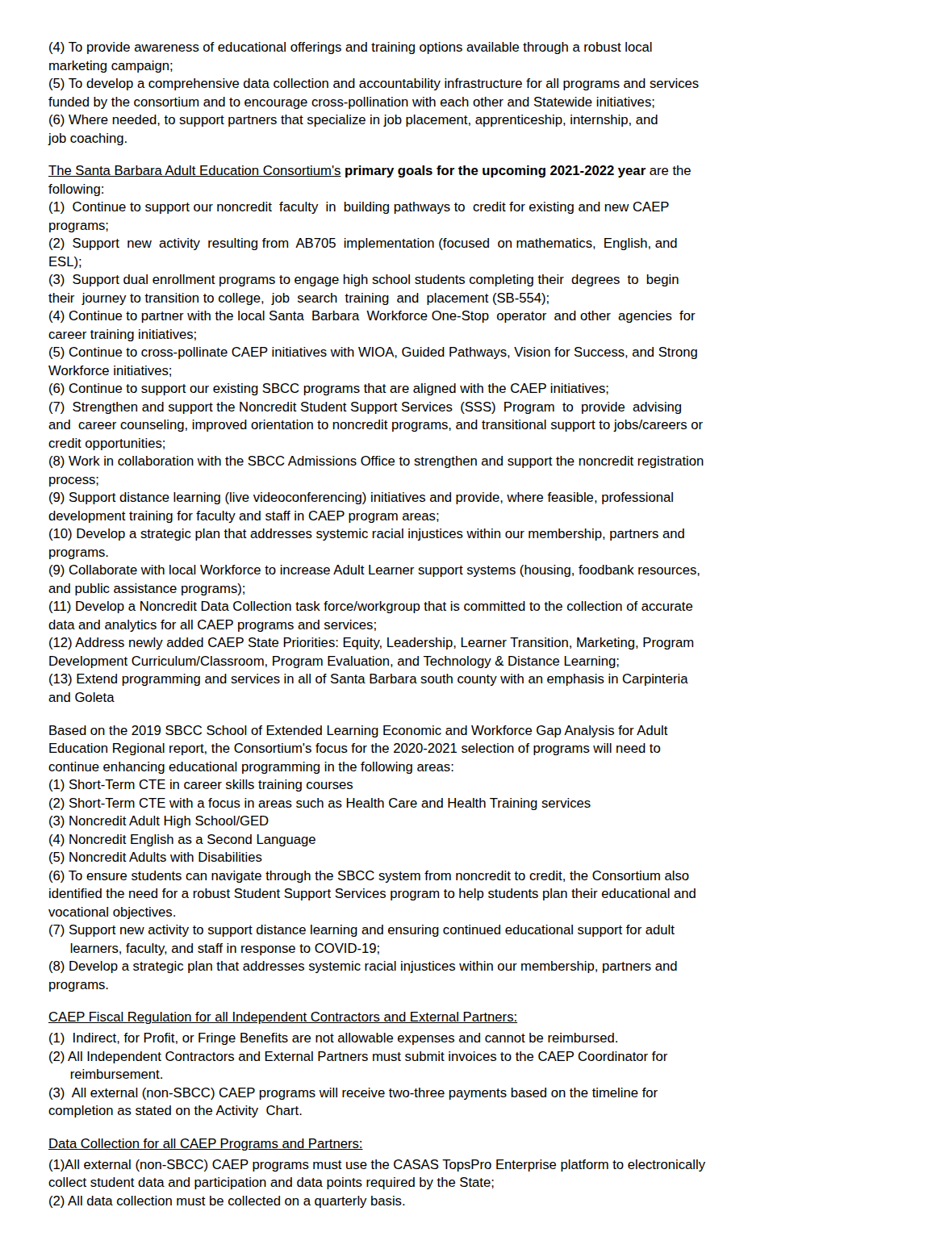(4) To provide awareness of educational offerings and training options available through a robust local marketing campaign;
(5) To develop a comprehensive data collection and accountability infrastructure for all programs and services funded by the consortium and to encourage cross‑pollination with each other and Statewide initiatives;
(6) Where needed, to support partners that specialize in job placement, apprenticeship, internship, and job coaching.
The Santa Barbara Adult Education Consortium's primary goals for the upcoming 2021‑2022 year are the following:
(1) Continue to support our noncredit faculty in building pathways to credit for existing and new CAEP programs;
(2) Support new activity resulting from AB705 implementation (focused on mathematics, English, and ESL);
(3) Support dual enrollment programs to engage high school students completing their degrees to begin their journey to transition to college, job search training and placement (SB‑554);
(4) Continue to partner with the local Santa Barbara Workforce One‑Stop operator and other agencies for career training initiatives;
(5) Continue to cross‑pollinate CAEP initiatives with WIOA, Guided Pathways, Vision for Success, and Strong Workforce initiatives;
(6) Continue to support our existing SBCC programs that are aligned with the CAEP initiatives;
(7) Strengthen and support the Noncredit Student Support Services (SSS) Program to provide advising and career counseling, improved orientation to noncredit programs, and transitional support to jobs/careers or credit opportunities;
(8) Work in collaboration with the SBCC Admissions Office to strengthen and support the noncredit registration process;
(9) Support distance learning (live videoconferencing) initiatives and provide, where feasible, professional development training for faculty and staff in CAEP program areas;
(10) Develop a strategic plan that addresses systemic racial injustices within our membership, partners and programs.
(9) Collaborate with local Workforce to increase Adult Learner support systems (housing, foodbank resources, and public assistance programs);
(11) Develop a Noncredit Data Collection task force/workgroup that is committed to the collection of accurate data and analytics for all CAEP programs and services;
(12) Address newly added CAEP State Priorities: Equity, Leadership, Learner Transition, Marketing, Program Development Curriculum/Classroom, Program Evaluation, and Technology & Distance Learning;
(13) Extend programming and services in all of Santa Barbara south county with an emphasis in Carpinteria and Goleta
Based on the 2019 SBCC School of Extended Learning Economic and Workforce Gap Analysis for Adult Education Regional report, the Consortium's focus for the 2020‑2021 selection of programs will need to continue enhancing educational programming in the following areas:
(1) Short‑Term CTE in career skills training courses
(2) Short‑Term CTE with a focus in areas such as Health Care and Health Training services
(3) Noncredit Adult High School/GED
(4) Noncredit English as a Second Language
(5) Noncredit Adults with Disabilities
(6) To ensure students can navigate through the SBCC system from noncredit to credit, the Consortium also identified the need for a robust Student Support Services program to help students plan their educational and vocational objectives.
(7) Support new activity to support distance learning and ensuring continued educational support for adult learners, faculty, and staff in response to COVID-19;
(8) Develop a strategic plan that addresses systemic racial injustices within our membership, partners and programs.
CAEP Fiscal Regulation for all Independent Contractors and External Partners:
(1) Indirect, for Profit, or Fringe Benefits are not allowable expenses and cannot be reimbursed.
(2) All Independent Contractors and External Partners must submit invoices to the CAEP Coordinator for reimbursement.
(3) All external (non‑SBCC) CAEP programs will receive two‑three payments based on the timeline for completion as stated on the Activity Chart.
Data Collection for all CAEP Programs and Partners:
(1)All external (non‑SBCC) CAEP programs must use the CASAS TopsPro Enterprise platform to electronically collect student data and participation and data points required by the State;
(2) All data collection must be collected on a quarterly basis.